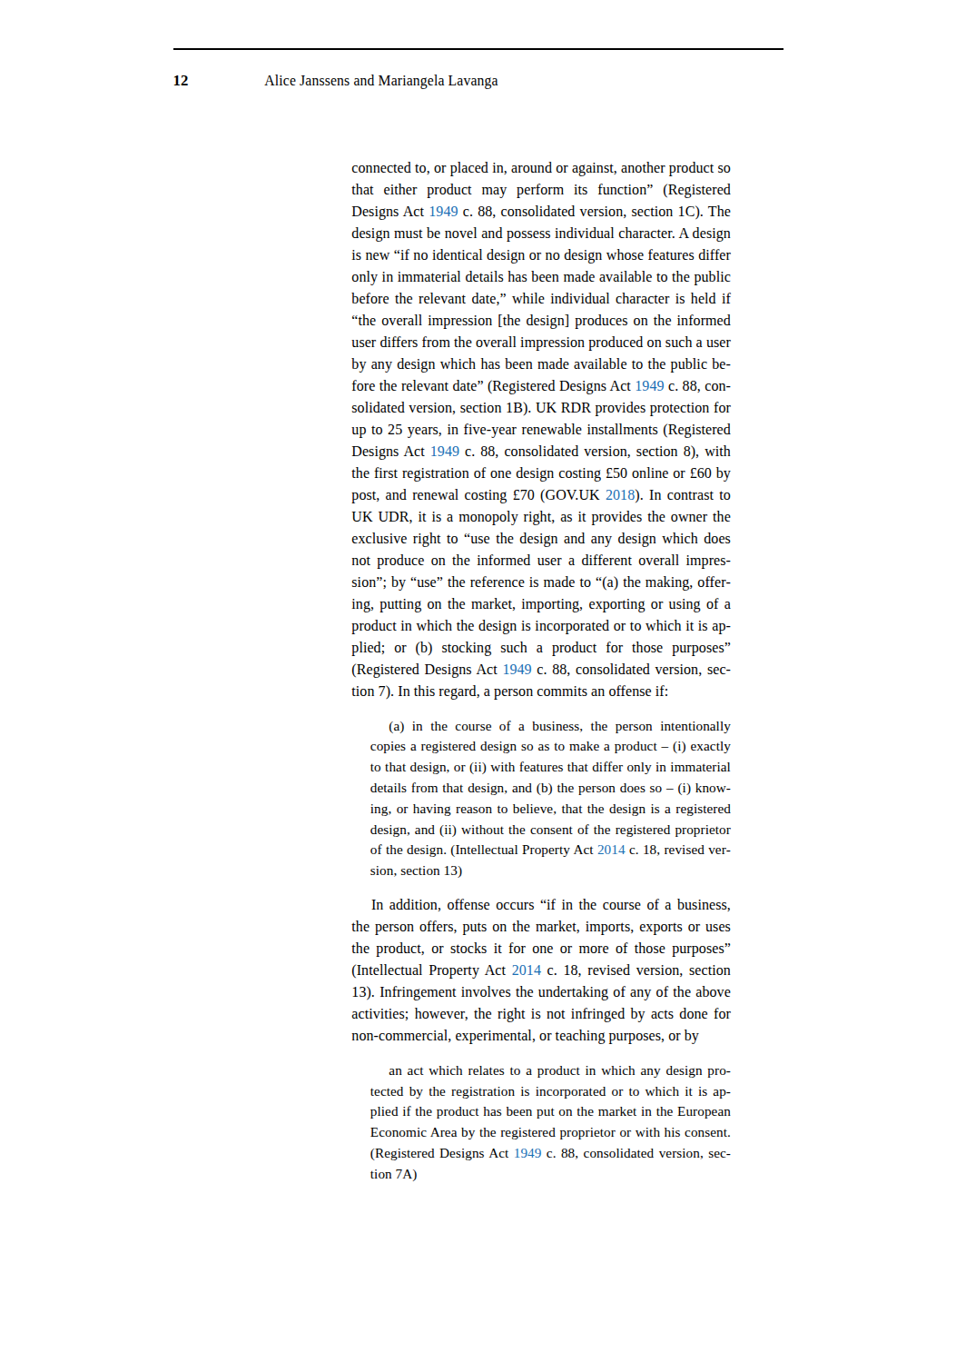12
Alice Janssens and Mariangela Lavanga
connected to, or placed in, around or against, another product so that either product may perform its function” (Registered Designs Act 1949 c. 88, consolidated version, section 1C). The design must be novel and possess individual character. A design is new “if no identical design or no design whose features differ only in immaterial details has been made available to the public before the relevant date,” while individual character is held if “the overall impression [the design] produces on the informed user differs from the overall impression produced on such a user by any design which has been made available to the public before the relevant date” (Registered Designs Act 1949 c. 88, consolidated version, section 1B). UK RDR provides protection for up to 25 years, in five-year renewable installments (Registered Designs Act 1949 c. 88, consolidated version, section 8), with the first registration of one design costing £50 online or £60 by post, and renewal costing £70 (GOV.UK 2018). In contrast to UK UDR, it is a monopoly right, as it provides the owner the exclusive right to “use the design and any design which does not produce on the informed user a different overall impression”; by “use” the reference is made to “(a) the making, offering, putting on the market, importing, exporting or using of a product in which the design is incorporated or to which it is applied; or (b) stocking such a product for those purposes” (Registered Designs Act 1949 c. 88, consolidated version, section 7). In this regard, a person commits an offense if:
(a) in the course of a business, the person intentionally copies a registered design so as to make a product – (i) exactly to that design, or (ii) with features that differ only in immaterial details from that design, and (b) the person does so – (i) knowing, or having reason to believe, that the design is a registered design, and (ii) without the consent of the registered proprietor of the design. (Intellectual Property Act 2014 c. 18, revised version, section 13)
In addition, offense occurs “if in the course of a business, the person offers, puts on the market, imports, exports or uses the product, or stocks it for one or more of those purposes” (Intellectual Property Act 2014 c. 18, revised version, section 13). Infringement involves the undertaking of any of the above activities; however, the right is not infringed by acts done for non-commercial, experimental, or teaching purposes, or by
an act which relates to a product in which any design protected by the registration is incorporated or to which it is applied if the product has been put on the market in the European Economic Area by the registered proprietor or with his consent. (Registered Designs Act 1949 c. 88, consolidated version, section 7A)